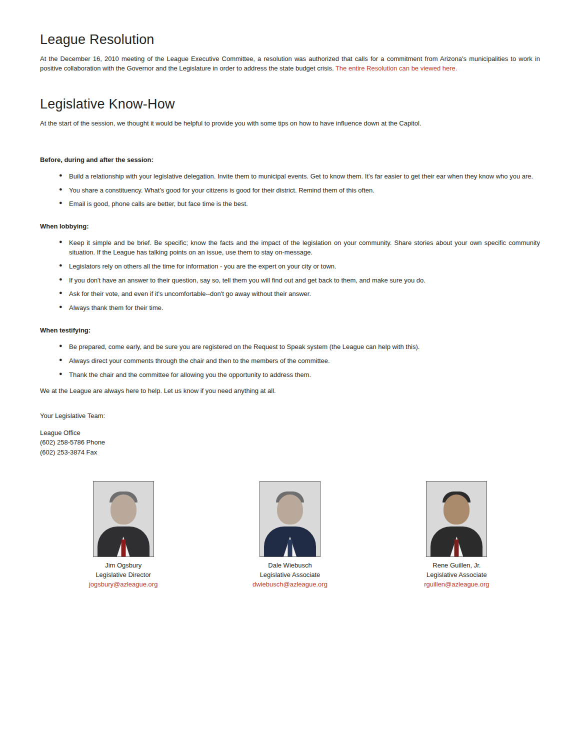League Resolution
At the December 16, 2010 meeting of the League Executive Committee, a resolution was authorized that calls for a commitment from Arizona's municipalities to work in positive collaboration with the Governor and the Legislature in order to address the state budget crisis. The entire Resolution can be viewed here.
Legislative Know-How
At the start of the session, we thought it would be helpful to provide you with some tips on how to have influence down at the Capitol.
Before, during and after the session:
Build a relationship with your legislative delegation. Invite them to municipal events. Get to know them. It's far easier to get their ear when they know who you are.
You share a constituency. What's good for your citizens is good for their district. Remind them of this often.
Email is good, phone calls are better, but face time is the best.
When lobbying:
Keep it simple and be brief. Be specific; know the facts and the impact of the legislation on your community. Share stories about your own specific community situation. If the League has talking points on an issue, use them to stay on-message.
Legislators rely on others all the time for information - you are the expert on your city or town.
If you don't have an answer to their question, say so, tell them you will find out and get back to them, and make sure you do.
Ask for their vote, and even if it's uncomfortable--don't go away without their answer.
Always thank them for their time.
When testifying:
Be prepared, come early, and be sure you are registered on the Request to Speak system (the League can help with this).
Always direct your comments through the chair and then to the members of the committee.
Thank the chair and the committee for allowing you the opportunity to address them.
We at the League are always here to help. Let us know if you need anything at all.
Your Legislative Team:
League Office
(602) 258-5786 Phone
(602) 253-3874 Fax
| Jim Ogsbury Legislative Director jogsbury@azleague.org | Dale Wiebusch Legislative Associate dwiebusch@azleague.org | Rene Guillen, Jr. Legislative Associate rguillen@azleague.org |